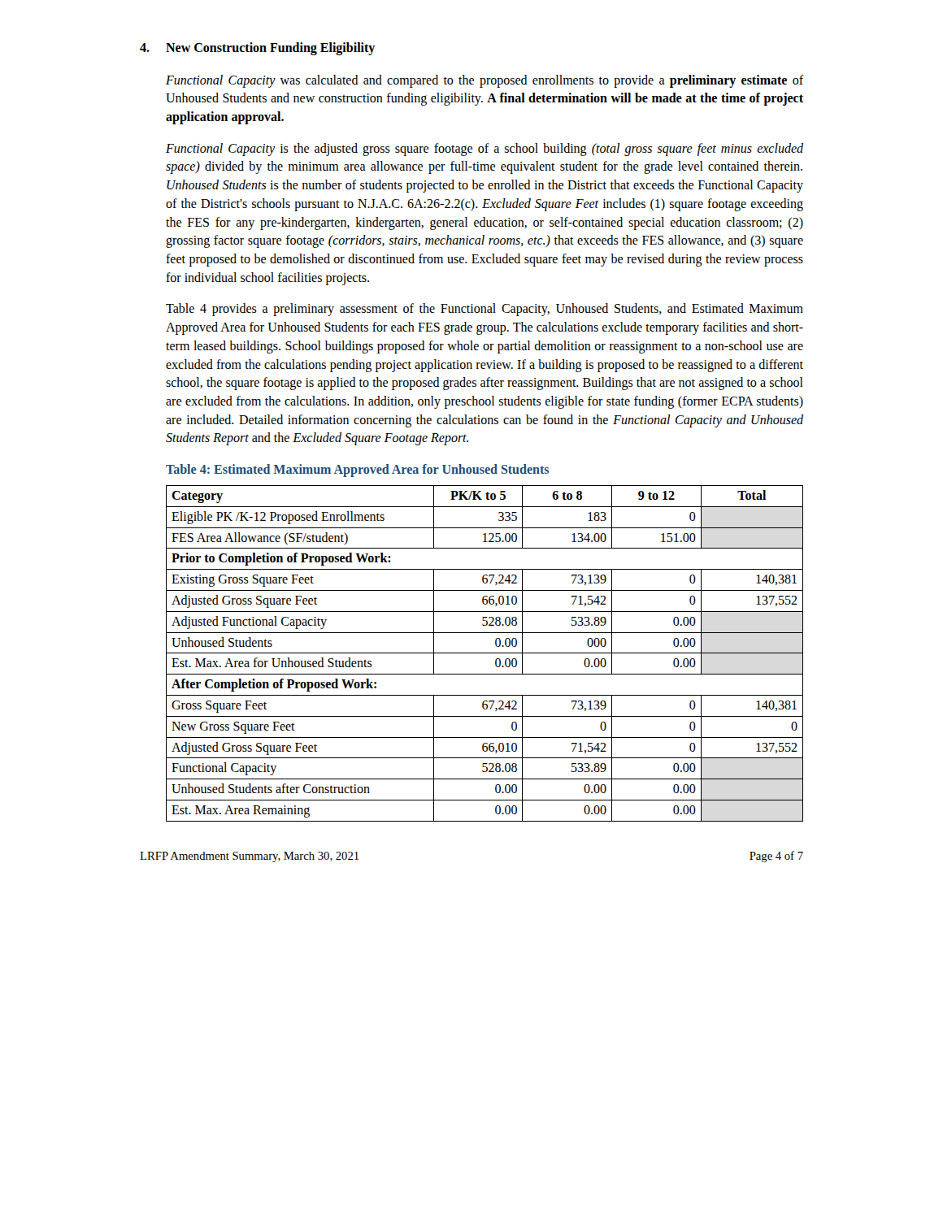4.
New Construction Funding Eligibility
Functional Capacity was calculated and compared to the proposed enrollments to provide a preliminary estimate of Unhoused Students and new construction funding eligibility. A final determination will be made at the time of project application approval.
Functional Capacity is the adjusted gross square footage of a school building (total gross square feet minus excluded space) divided by the minimum area allowance per full-time equivalent student for the grade level contained therein. Unhoused Students is the number of students projected to be enrolled in the District that exceeds the Functional Capacity of the District's schools pursuant to N.J.A.C. 6A:26-2.2(c). Excluded Square Feet includes (1) square footage exceeding the FES for any pre-kindergarten, kindergarten, general education, or self-contained special education classroom; (2) grossing factor square footage (corridors, stairs, mechanical rooms, etc.) that exceeds the FES allowance, and (3) square feet proposed to be demolished or discontinued from use. Excluded square feet may be revised during the review process for individual school facilities projects.
Table 4 provides a preliminary assessment of the Functional Capacity, Unhoused Students, and Estimated Maximum Approved Area for Unhoused Students for each FES grade group. The calculations exclude temporary facilities and short-term leased buildings. School buildings proposed for whole or partial demolition or reassignment to a non-school use are excluded from the calculations pending project application review. If a building is proposed to be reassigned to a different school, the square footage is applied to the proposed grades after reassignment. Buildings that are not assigned to a school are excluded from the calculations. In addition, only preschool students eligible for state funding (former ECPA students) are included. Detailed information concerning the calculations can be found in the Functional Capacity and Unhoused Students Report and the Excluded Square Footage Report.
Table 4: Estimated Maximum Approved Area for Unhoused Students
| Category | PK/K to 5 | 6 to 8 | 9 to 12 | Total |
| --- | --- | --- | --- | --- |
| Eligible PK /K-12 Proposed Enrollments | 335 | 183 | 0 | |
| FES Area Allowance (SF/student) | 125.00 | 134.00 | 151.00 | |
| Prior to Completion of Proposed Work: |
| Existing Gross Square Feet | 67,242 | 73,139 | 0 | 140,381 |
| Adjusted Gross Square Feet | 66,010 | 71,542 | 0 | 137,552 |
| Adjusted Functional Capacity | 528.08 | 533.89 | 0.00 | |
| Unhoused Students | 0.00 | 000 | 0.00 | |
| Est. Max. Area for Unhoused Students | 0.00 | 0.00 | 0.00 | |
| After Completion of Proposed Work: |
| Gross Square Feet | 67,242 | 73,139 | 0 | 140,381 |
| New Gross Square Feet | 0 | 0 | 0 | 0 |
| Adjusted Gross Square Feet | 66,010 | 71,542 | 0 | 137,552 |
| Functional Capacity | 528.08 | 533.89 | 0.00 | |
| Unhoused Students after Construction | 0.00 | 0.00 | 0.00 | |
| Est. Max. Area Remaining | 0.00 | 0.00 | 0.00 | |
LRFP Amendment Summary, March 30, 2021 Page 4 of 7